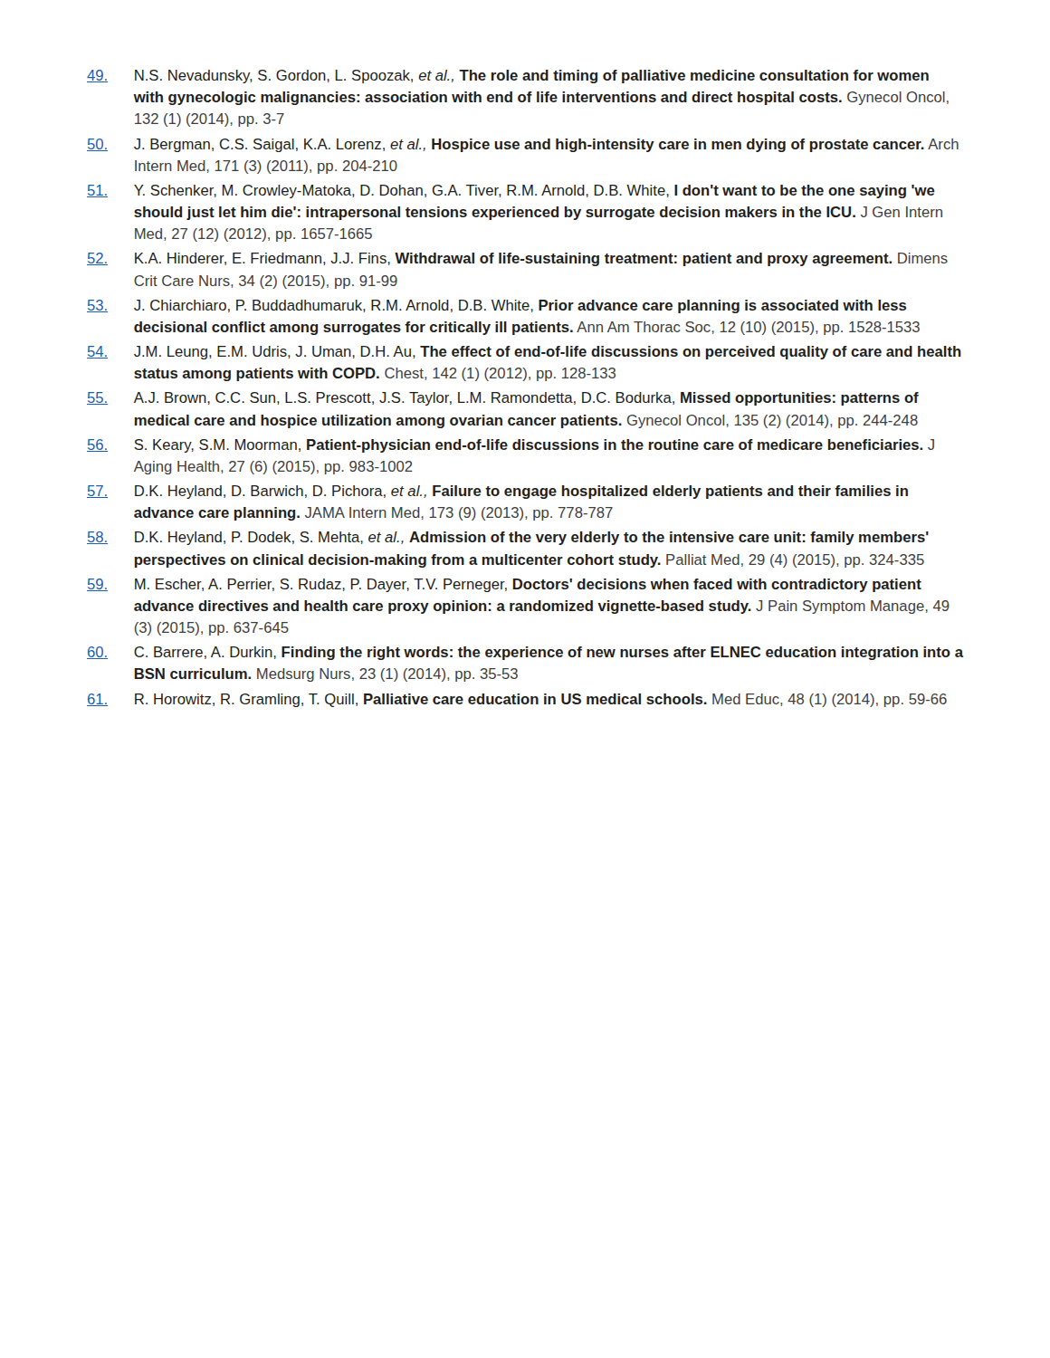49. N.S. Nevadunsky, S. Gordon, L. Spoozak, et al., The role and timing of palliative medicine consultation for women with gynecologic malignancies: association with end of life interventions and direct hospital costs. Gynecol Oncol, 132 (1) (2014), pp. 3-7
50. J. Bergman, C.S. Saigal, K.A. Lorenz, et al., Hospice use and high-intensity care in men dying of prostate cancer. Arch Intern Med, 171 (3) (2011), pp. 204-210
51. Y. Schenker, M. Crowley-Matoka, D. Dohan, G.A. Tiver, R.M. Arnold, D.B. White, I don't want to be the one saying 'we should just let him die': intrapersonal tensions experienced by surrogate decision makers in the ICU. J Gen Intern Med, 27 (12) (2012), pp. 1657-1665
52. K.A. Hinderer, E. Friedmann, J.J. Fins, Withdrawal of life-sustaining treatment: patient and proxy agreement. Dimens Crit Care Nurs, 34 (2) (2015), pp. 91-99
53. J. Chiarchiaro, P. Buddadhumaruk, R.M. Arnold, D.B. White, Prior advance care planning is associated with less decisional conflict among surrogates for critically ill patients. Ann Am Thorac Soc, 12 (10) (2015), pp. 1528-1533
54. J.M. Leung, E.M. Udris, J. Uman, D.H. Au, The effect of end-of-life discussions on perceived quality of care and health status among patients with COPD. Chest, 142 (1) (2012), pp. 128-133
55. A.J. Brown, C.C. Sun, L.S. Prescott, J.S. Taylor, L.M. Ramondetta, D.C. Bodurka, Missed opportunities: patterns of medical care and hospice utilization among ovarian cancer patients. Gynecol Oncol, 135 (2) (2014), pp. 244-248
56. S. Keary, S.M. Moorman, Patient-physician end-of-life discussions in the routine care of medicare beneficiaries. J Aging Health, 27 (6) (2015), pp. 983-1002
57. D.K. Heyland, D. Barwich, D. Pichora, et al., Failure to engage hospitalized elderly patients and their families in advance care planning. JAMA Intern Med, 173 (9) (2013), pp. 778-787
58. D.K. Heyland, P. Dodek, S. Mehta, et al., Admission of the very elderly to the intensive care unit: family members' perspectives on clinical decision-making from a multicenter cohort study. Palliat Med, 29 (4) (2015), pp. 324-335
59. M. Escher, A. Perrier, S. Rudaz, P. Dayer, T.V. Perneger, Doctors' decisions when faced with contradictory patient advance directives and health care proxy opinion: a randomized vignette-based study. J Pain Symptom Manage, 49 (3) (2015), pp. 637-645
60. C. Barrere, A. Durkin, Finding the right words: the experience of new nurses after ELNEC education integration into a BSN curriculum. Medsurg Nurs, 23 (1) (2014), pp. 35-53
61. R. Horowitz, R. Gramling, T. Quill, Palliative care education in US medical schools. Med Educ, 48 (1) (2014), pp. 59-66